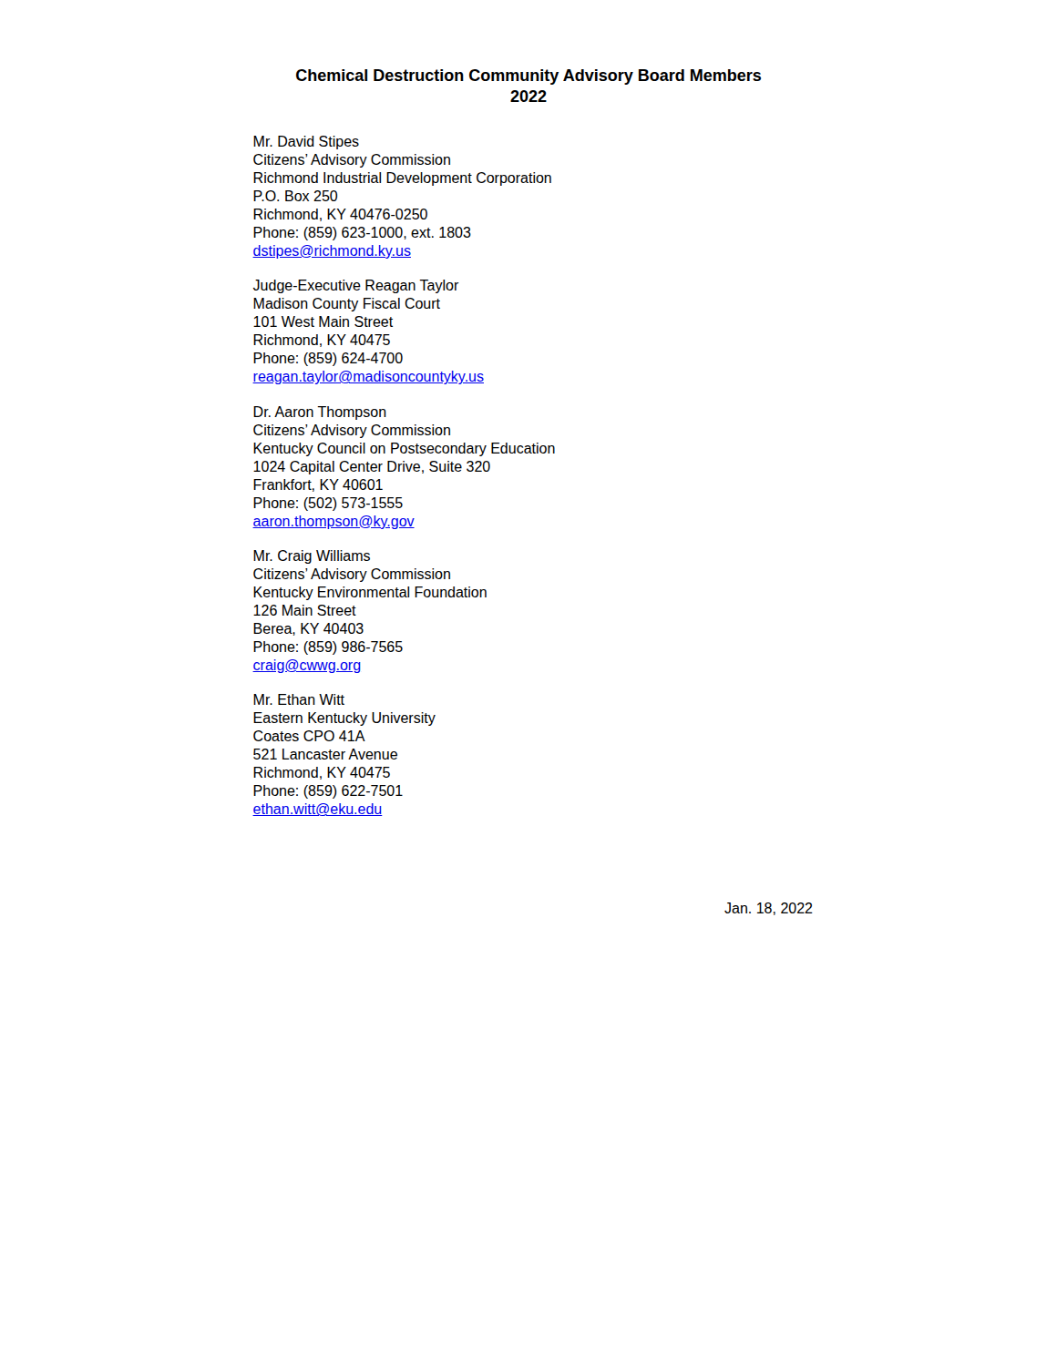Chemical Destruction Community Advisory Board Members
2022
Mr. David Stipes
Citizens’ Advisory Commission
Richmond Industrial Development Corporation
P.O. Box 250
Richmond, KY 40476-0250
Phone: (859) 623-1000, ext. 1803
dstipes@richmond.ky.us
Judge-Executive Reagan Taylor
Madison County Fiscal Court
101 West Main Street
Richmond, KY 40475
Phone: (859) 624-4700
reagan.taylor@madisoncountyky.us
Dr. Aaron Thompson
Citizens’ Advisory Commission
Kentucky Council on Postsecondary Education
1024 Capital Center Drive, Suite 320
Frankfort, KY 40601
Phone: (502) 573-1555
aaron.thompson@ky.gov
Mr. Craig Williams
Citizens’ Advisory Commission
Kentucky Environmental Foundation
126 Main Street
Berea, KY 40403
Phone: (859) 986-7565
craig@cwwg.org
Mr. Ethan Witt
Eastern Kentucky University
Coates CPO 41A
521 Lancaster Avenue
Richmond, KY 40475
Phone: (859) 622-7501
ethan.witt@eku.edu
Jan. 18, 2022